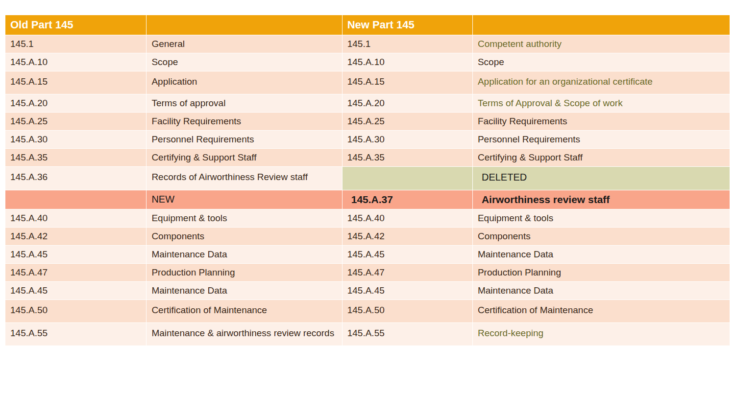| Old Part 145 | | New Part 145 | |
| --- | --- | --- | --- |
| 145.1 | General | 145.1 | Competent authority |
| 145.A.10 | Scope | 145.A.10 | Scope |
| 145.A.15 | Application | 145.A.15 | Application for an organizational certificate |
| 145.A.20 | Terms of approval | 145.A.20 | Terms of Approval & Scope of work |
| 145.A.25 | Facility Requirements | 145.A.25 | Facility Requirements |
| 145.A.30 | Personnel Requirements | 145.A.30 | Personnel Requirements |
| 145.A.35 | Certifying & Support Staff | 145.A.35 | Certifying & Support Staff |
| 145.A.36 | Records of Airworthiness Review staff | | DELETED |
| | NEW | 145.A.37 | Airworthiness review staff |
| 145.A.40 | Equipment & tools | 145.A.40 | Equipment & tools |
| 145.A.42 | Components | 145.A.42 | Components |
| 145.A.45 | Maintenance Data | 145.A.45 | Maintenance Data |
| 145.A.47 | Production Planning | 145.A.47 | Production Planning |
| 145.A.45 | Maintenance Data | 145.A.45 | Maintenance Data |
| 145.A.50 | Certification of Maintenance | 145.A.50 | Certification of Maintenance |
| 145.A.55 | Maintenance & airworthiness review records | 145.A.55 | Record-keeping |